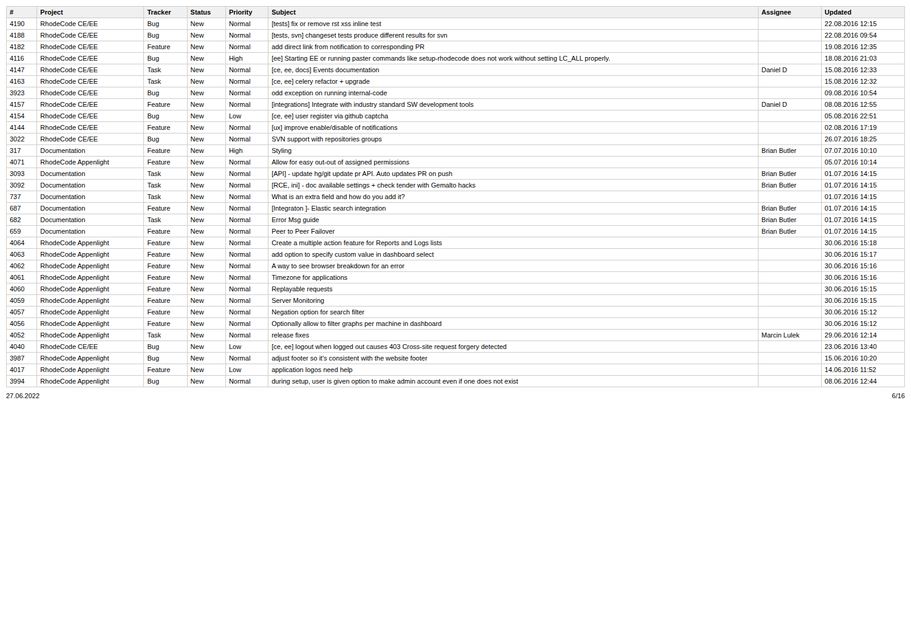| # | Project | Tracker | Status | Priority | Subject | Assignee | Updated |
| --- | --- | --- | --- | --- | --- | --- | --- |
| 4190 | RhodeCode CE/EE | Bug | New | Normal | [tests] fix or remove rst xss inline test | | 22.08.2016 12:15 |
| 4188 | RhodeCode CE/EE | Bug | New | Normal | [tests, svn] changeset tests produce different results for svn | | 22.08.2016 09:54 |
| 4182 | RhodeCode CE/EE | Feature | New | Normal | add direct link from notification to corresponding PR | | 19.08.2016 12:35 |
| 4116 | RhodeCode CE/EE | Bug | New | High | [ee] Starting EE or running paster commands like setup-rhodecode does not work without setting LC_ALL properly. | | 18.08.2016 21:03 |
| 4147 | RhodeCode CE/EE | Task | New | Normal | [ce, ee, docs] Events documentation | Daniel D | 15.08.2016 12:33 |
| 4163 | RhodeCode CE/EE | Task | New | Normal | [ce, ee] celery refactor + upgrade | | 15.08.2016 12:32 |
| 3923 | RhodeCode CE/EE | Bug | New | Normal | odd exception on running internal-code | | 09.08.2016 10:54 |
| 4157 | RhodeCode CE/EE | Feature | New | Normal | [integrations] Integrate with industry standard SW development tools | Daniel D | 08.08.2016 12:55 |
| 4154 | RhodeCode CE/EE | Bug | New | Low | [ce, ee] user register via github captcha | | 05.08.2016 22:51 |
| 4144 | RhodeCode CE/EE | Feature | New | Normal | [ux] improve enable/disable of notifications | | 02.08.2016 17:19 |
| 3022 | RhodeCode CE/EE | Bug | New | Normal | SVN support with repositories groups | | 26.07.2016 18:25 |
| 317 | Documentation | Feature | New | High | Styling | Brian Butler | 07.07.2016 10:10 |
| 4071 | RhodeCode Appenlight | Feature | New | Normal | Allow for easy out-out of assigned permissions | | 05.07.2016 10:14 |
| 3093 | Documentation | Task | New | Normal | [API] - update hg/git update pr API. Auto updates PR on push | Brian Butler | 01.07.2016 14:15 |
| 3092 | Documentation | Task | New | Normal | [RCE, ini] - doc available settings + check tender with Gemalto hacks | Brian Butler | 01.07.2016 14:15 |
| 737 | Documentation | Task | New | Normal | What is an extra field and how do you add it? | | 01.07.2016 14:15 |
| 687 | Documentation | Feature | New | Normal | [Integraton ]- Elastic search integration | Brian Butler | 01.07.2016 14:15 |
| 682 | Documentation | Task | New | Normal | Error Msg guide | Brian Butler | 01.07.2016 14:15 |
| 659 | Documentation | Feature | New | Normal | Peer to Peer Failover | Brian Butler | 01.07.2016 14:15 |
| 4064 | RhodeCode Appenlight | Feature | New | Normal | Create a multiple action feature for Reports and Logs lists | | 30.06.2016 15:18 |
| 4063 | RhodeCode Appenlight | Feature | New | Normal | add option to specify custom value in dashboard select | | 30.06.2016 15:17 |
| 4062 | RhodeCode Appenlight | Feature | New | Normal | A way to see browser breakdown for an error | | 30.06.2016 15:16 |
| 4061 | RhodeCode Appenlight | Feature | New | Normal | Timezone for applications | | 30.06.2016 15:16 |
| 4060 | RhodeCode Appenlight | Feature | New | Normal | Replayable requests | | 30.06.2016 15:15 |
| 4059 | RhodeCode Appenlight | Feature | New | Normal | Server Monitoring | | 30.06.2016 15:15 |
| 4057 | RhodeCode Appenlight | Feature | New | Normal | Negation option for search filter | | 30.06.2016 15:12 |
| 4056 | RhodeCode Appenlight | Feature | New | Normal | Optionally allow to filter graphs per machine in dashboard | | 30.06.2016 15:12 |
| 4052 | RhodeCode Appenlight | Task | New | Normal | release fixes | Marcin Lulek | 29.06.2016 12:14 |
| 4040 | RhodeCode CE/EE | Bug | New | Low | [ce, ee] logout when logged out causes 403 Cross-site request forgery detected | | 23.06.2016 13:40 |
| 3987 | RhodeCode Appenlight | Bug | New | Normal | adjust footer so it's consistent with the website footer | | 15.06.2016 10:20 |
| 4017 | RhodeCode Appenlight | Feature | New | Low | application logos need help | | 14.06.2016 11:52 |
| 3994 | RhodeCode Appenlight | Bug | New | Normal | during setup, user is given option to make admin account even if one does not exist | | 08.06.2016 12:44 |
27.06.2022 6/16